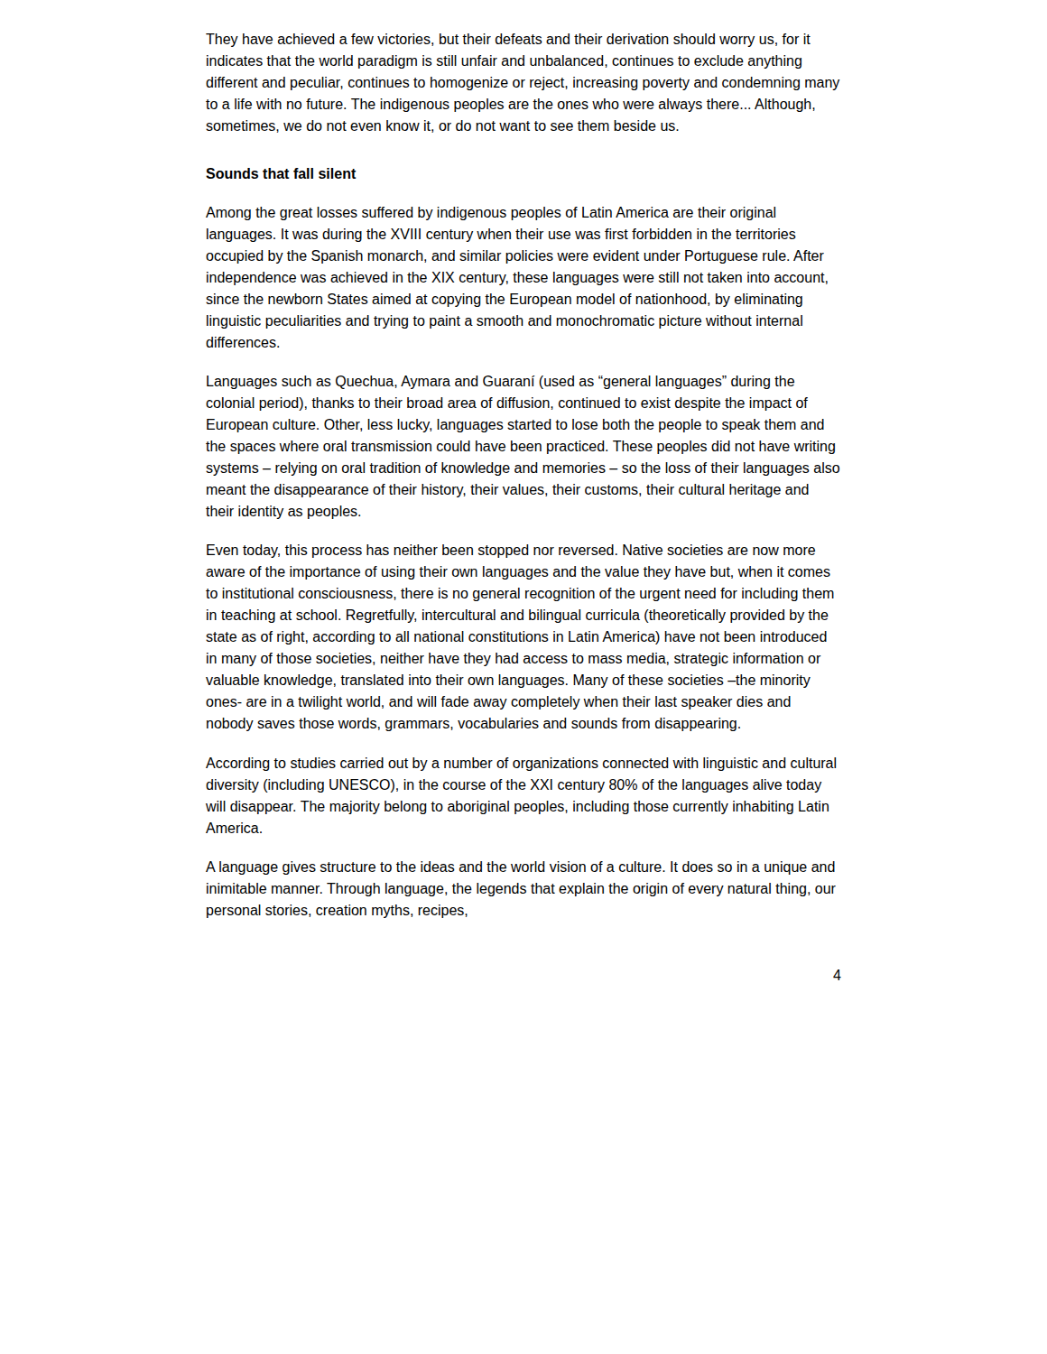They have achieved a few victories, but their defeats and their derivation should worry us, for it indicates that the world paradigm is still unfair and unbalanced, continues to exclude anything different and peculiar, continues to homogenize or reject, increasing poverty and condemning many to a life with no future. The indigenous peoples are the ones who were always there... Although, sometimes, we do not even know it, or do not want to see them beside us.
Sounds that fall silent
Among the great losses suffered by indigenous peoples of Latin America are their original languages. It was during the XVIII century when their use was first forbidden in the territories occupied by the Spanish monarch, and similar policies were evident under Portuguese rule. After independence was achieved in the XIX century, these languages were still not taken into account, since the newborn States aimed at copying the European model of nationhood, by eliminating linguistic peculiarities and trying to paint a smooth and monochromatic picture without internal differences.
Languages such as Quechua, Aymara and Guaraní (used as “general languages” during the colonial period), thanks to their broad area of diffusion, continued to exist despite the impact of European culture. Other, less lucky, languages started to lose both the people to speak them and the spaces where oral transmission could have been practiced. These peoples did not have writing systems – relying on oral tradition of knowledge and memories – so the loss of their languages also meant the disappearance of their history, their values, their customs, their cultural heritage and their identity as peoples.
Even today, this process has neither been stopped nor reversed. Native societies are now more aware of the importance of using their own languages and the value they have but, when it comes to institutional consciousness, there is no general recognition of the urgent need for including them in teaching at school. Regretfully, intercultural and bilingual curricula (theoretically provided by the state as of right, according to all national constitutions in Latin America) have not been introduced in many of those societies, neither have they had access to mass media, strategic information or valuable knowledge, translated into their own languages. Many of these societies –the minority ones- are in a twilight world, and will fade away completely when their last speaker dies and nobody saves those words, grammars, vocabularies and sounds from disappearing.
According to studies carried out by a number of organizations connected with linguistic and cultural diversity (including UNESCO), in the course of the XXI century 80% of the languages alive today will disappear. The majority belong to aboriginal peoples, including those currently inhabiting Latin America.
A language gives structure to the ideas and the world vision of a culture. It does so in a unique and inimitable manner. Through language, the legends that explain the origin of every natural thing, our personal stories, creation myths, recipes,
4